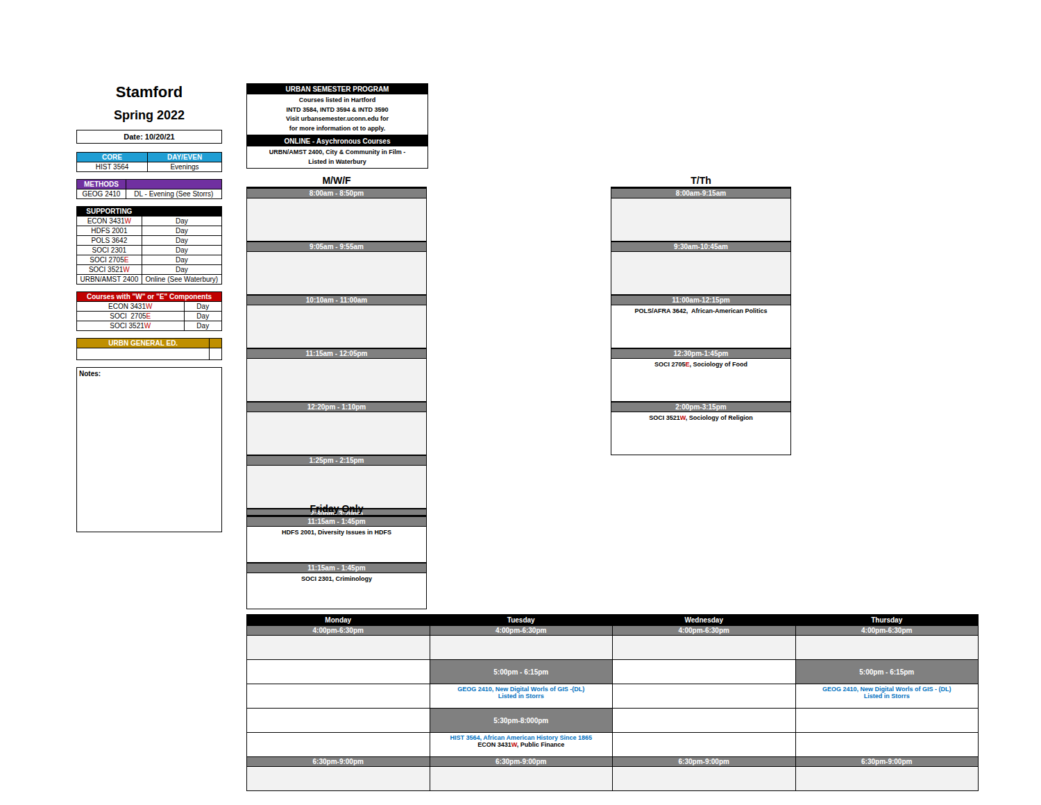Stamford
Spring 2022
Date: 10/20/21
| CORE | DAY/EVEN |
| HIST 3564 | Evenings |
| METHODS | |
| GEOG 2410 | DL - Evening (See Storrs) |
| SUPPORTING | |
| ECON 3431 W | Day |
| HDFS 2001 | Day |
| POLS 3642 | Day |
| SOCI 2301 | Day |
| SOCI 2705 E | Day |
| SOCI 3521 W | Day |
| URBN/AMST 2400 | Online (See Waterbury) |
| Courses with "W" or "E" Components |
| ECON 3431 W | Day |
| SOCI 2705 E | Day |
| SOCI 3521 W | Day |
| URBN GENERAL ED. | |
Notes:
URBAN SEMESTER PROGRAM
Courses listed in Hartford
INTD 3584, INTD 3594 & INTD 3590
Visit urbansemester.uconn.edu for
for more information ot to apply.
ONLINE - Asychronous Courses
URBN/AMST 2400, City & Community in Film -
Listed in Waterbury
M/W/F
8:00am - 8:50pm
9:05am - 9:55am
10:10am - 11:00am
11:15am - 12:05pm
12:20pm - 1:10pm
1:25pm - 2:15pm
2:30pm- 3:20pm
T/Th
8:00am-9:15am
9:30am-10:45am
11:00am-12:15pm
POLS/AFRA 3642, African-American Politics
12:30pm-1:45pm
SOCI 2705E, Sociology of Food
2:00pm-3:15pm
SOCI 3521W, Sociology of Religion
Friday Only
11:15am - 1:45pm
HDFS 2001, Diversity Issues in HDFS
11:15am - 1:45pm
SOCI 2301, Criminology
| Monday | Tuesday | Wednesday | Thursday |
| --- | --- | --- | --- |
| 4:00pm-6:30pm | 4:00pm-6:30pm | 4:00pm-6:30pm | 4:00pm-6:30pm |
| | 5:00pm - 6:15pm | | 5:00pm - 6:15pm |
| | GEOG 2410, New Digital Worls of GIS -(DL) Listed in Storrs | | GEOG 2410, New Digital Worls of GIS - (DL) Listed in Storrs |
| | 5:30pm-8:000pm | | |
| | HIST 3564, African American History Since 1865 ECON 3431 W , Public Finance | | |
| 6:30pm-9:00pm | 6:30pm-9:00pm | 6:30pm-9:00pm | 6:30pm-9:00pm |